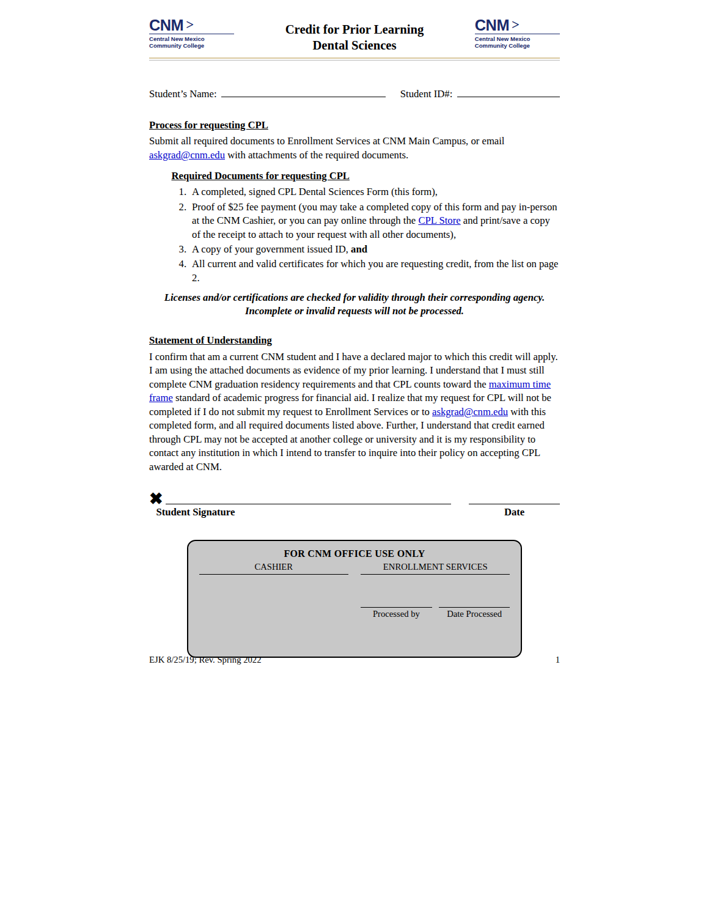CNM>
Central New Mexico
Community College
Credit for Prior Learning
Dental Sciences
CNM>
Central New Mexico
Community College
Student’s Name: Student ID#:
Process for requesting CPL
Submit all required documents to Enrollment Services at CNM Main Campus, or email askgrad@cnm.edu with attachments of the required documents.
Required Documents for requesting CPL
A completed, signed CPL Dental Sciences Form (this form),
Proof of $25 fee payment (you may take a completed copy of this form and pay in-person at the CNM Cashier, or you can pay online through the CPL Store and print/save a copy of the receipt to attach to your request with all other documents),
A copy of your government issued ID, and
All current and valid certificates for which you are requesting credit, from the list on page 2.
Licenses and/or certifications are checked for validity through their corresponding agency.
Incomplete or invalid requests will not be processed.
Statement of Understanding
I confirm that am a current CNM student and I have a declared major to which this credit will apply. I am using the attached documents as evidence of my prior learning. I understand that I must still complete CNM graduation residency requirements and that CPL counts toward the maximum time frame standard of academic progress for financial aid. I realize that my request for CPL will not be completed if I do not submit my request to Enrollment Services or to askgrad@cnm.edu with this completed form, and all required documents listed above. Further, I understand that credit earned through CPL may not be accepted at another college or university and it is my responsibility to contact any institution in which I intend to transfer to inquire into their policy on accepting CPL awarded at CNM.
✖
Student Signature Date
FOR CNM OFFICE USE ONLY
CASHIER
ENROLLMENT SERVICES
Processed by
Date Processed
EJK 8/25/19; Rev. Spring 2022 1